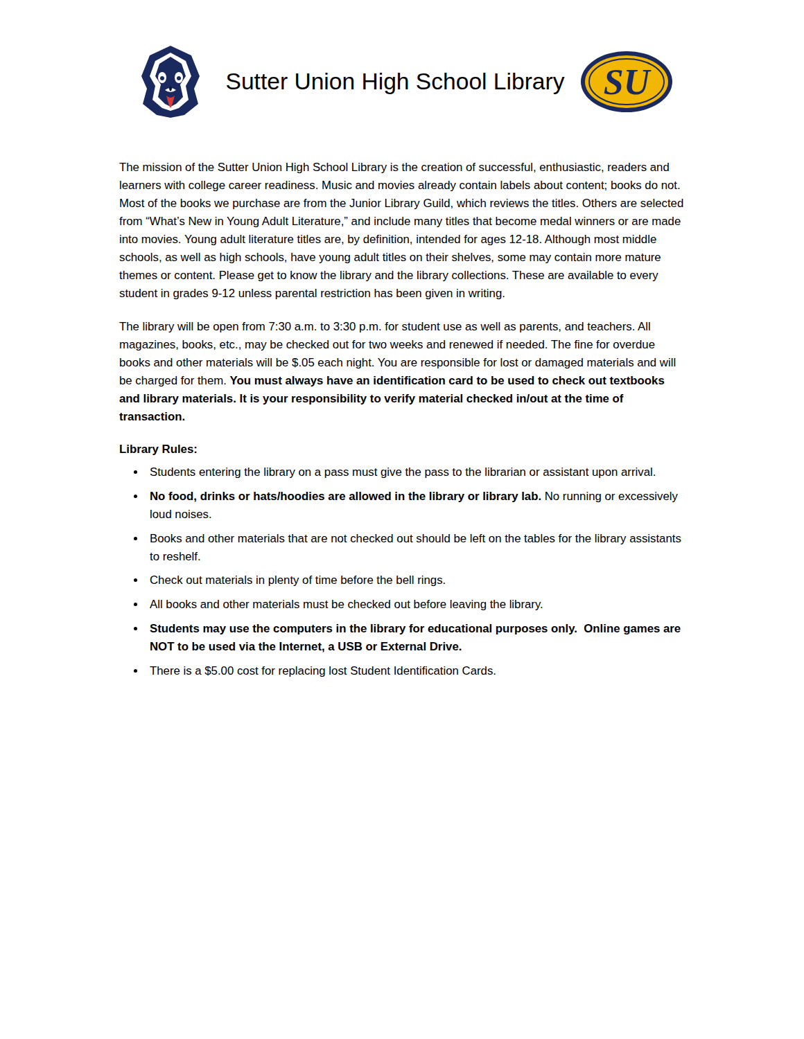Husky head mascot
Sutter Union High School Library
SU school logo SU
The mission of the Sutter Union High School Library is the creation of successful, enthusiastic, readers and learners with college career readiness. Music and movies already contain labels about content; books do not. Most of the books we purchase are from the Junior Library Guild, which reviews the titles. Others are selected from “What’s New in Young Adult Literature,” and include many titles that become medal winners or are made into movies. Young adult literature titles are, by definition, intended for ages 12-18. Although most middle schools, as well as high schools, have young adult titles on their shelves, some may contain more mature themes or content. Please get to know the library and the library collections. These are available to every student in grades 9-12 unless parental restriction has been given in writing.
The library will be open from 7:30 a.m. to 3:30 p.m. for student use as well as parents, and teachers. All magazines, books, etc., may be checked out for two weeks and renewed if needed. The fine for overdue books and other materials will be $.05 each night. You are responsible for lost or damaged materials and will be charged for them. You must always have an identification card to be used to check out textbooks and library materials. It is your responsibility to verify material checked in/out at the time of transaction.
Library Rules:
Students entering the library on a pass must give the pass to the librarian or assistant upon arrival.
No food, drinks or hats/hoodies are allowed in the library or library lab. No running or excessively loud noises.
Books and other materials that are not checked out should be left on the tables for the library assistants to reshelf.
Check out materials in plenty of time before the bell rings.
All books and other materials must be checked out before leaving the library.
Students may use the computers in the library for educational purposes only. Online games are NOT to be used via the Internet, a USB or External Drive.
There is a $5.00 cost for replacing lost Student Identification Cards.